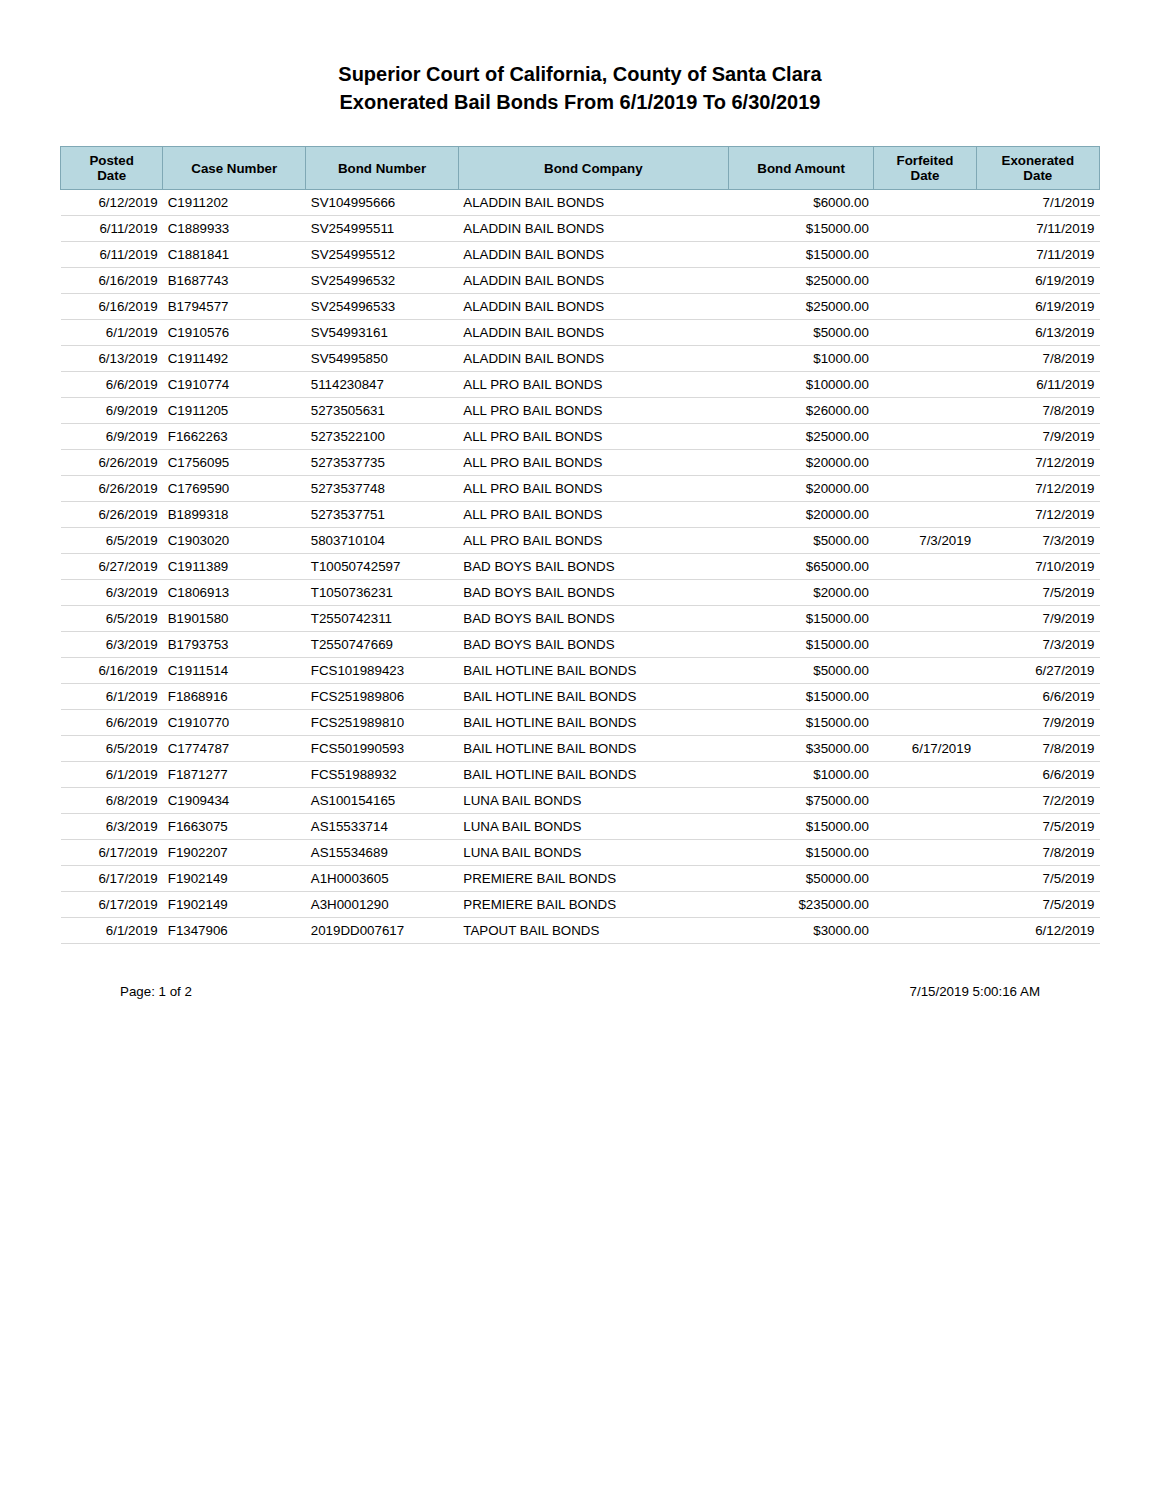Superior Court of California, County of Santa Clara
Exonerated Bail Bonds From 6/1/2019 To 6/30/2019
| Posted Date | Case Number | Bond Number | Bond Company | Bond Amount | Forfeited Date | Exonerated Date |
| --- | --- | --- | --- | --- | --- | --- |
| 6/12/2019 | C1911202 | SV104995666 | ALADDIN BAIL BONDS | $6000.00 | | 7/1/2019 |
| 6/11/2019 | C1889933 | SV254995511 | ALADDIN BAIL BONDS | $15000.00 | | 7/11/2019 |
| 6/11/2019 | C1881841 | SV254995512 | ALADDIN BAIL BONDS | $15000.00 | | 7/11/2019 |
| 6/16/2019 | B1687743 | SV254996532 | ALADDIN BAIL BONDS | $25000.00 | | 6/19/2019 |
| 6/16/2019 | B1794577 | SV254996533 | ALADDIN BAIL BONDS | $25000.00 | | 6/19/2019 |
| 6/1/2019 | C1910576 | SV54993161 | ALADDIN BAIL BONDS | $5000.00 | | 6/13/2019 |
| 6/13/2019 | C1911492 | SV54995850 | ALADDIN BAIL BONDS | $1000.00 | | 7/8/2019 |
| 6/6/2019 | C1910774 | 5114230847 | ALL PRO BAIL BONDS | $10000.00 | | 6/11/2019 |
| 6/9/2019 | C1911205 | 5273505631 | ALL PRO BAIL BONDS | $26000.00 | | 7/8/2019 |
| 6/9/2019 | F1662263 | 5273522100 | ALL PRO BAIL BONDS | $25000.00 | | 7/9/2019 |
| 6/26/2019 | C1756095 | 5273537735 | ALL PRO BAIL BONDS | $20000.00 | | 7/12/2019 |
| 6/26/2019 | C1769590 | 5273537748 | ALL PRO BAIL BONDS | $20000.00 | | 7/12/2019 |
| 6/26/2019 | B1899318 | 5273537751 | ALL PRO BAIL BONDS | $20000.00 | | 7/12/2019 |
| 6/5/2019 | C1903020 | 5803710104 | ALL PRO BAIL BONDS | $5000.00 | 7/3/2019 | 7/3/2019 |
| 6/27/2019 | C1911389 | T10050742597 | BAD BOYS BAIL BONDS | $65000.00 | | 7/10/2019 |
| 6/3/2019 | C1806913 | T1050736231 | BAD BOYS BAIL BONDS | $2000.00 | | 7/5/2019 |
| 6/5/2019 | B1901580 | T2550742311 | BAD BOYS BAIL BONDS | $15000.00 | | 7/9/2019 |
| 6/3/2019 | B1793753 | T2550747669 | BAD BOYS BAIL BONDS | $15000.00 | | 7/3/2019 |
| 6/16/2019 | C1911514 | FCS101989423 | BAIL HOTLINE BAIL BONDS | $5000.00 | | 6/27/2019 |
| 6/1/2019 | F1868916 | FCS251989806 | BAIL HOTLINE BAIL BONDS | $15000.00 | | 6/6/2019 |
| 6/6/2019 | C1910770 | FCS251989810 | BAIL HOTLINE BAIL BONDS | $15000.00 | | 7/9/2019 |
| 6/5/2019 | C1774787 | FCS501990593 | BAIL HOTLINE BAIL BONDS | $35000.00 | 6/17/2019 | 7/8/2019 |
| 6/1/2019 | F1871277 | FCS51988932 | BAIL HOTLINE BAIL BONDS | $1000.00 | | 6/6/2019 |
| 6/8/2019 | C1909434 | AS100154165 | LUNA BAIL BONDS | $75000.00 | | 7/2/2019 |
| 6/3/2019 | F1663075 | AS15533714 | LUNA BAIL BONDS | $15000.00 | | 7/5/2019 |
| 6/17/2019 | F1902207 | AS15534689 | LUNA BAIL BONDS | $15000.00 | | 7/8/2019 |
| 6/17/2019 | F1902149 | A1H0003605 | PREMIERE BAIL BONDS | $50000.00 | | 7/5/2019 |
| 6/17/2019 | F1902149 | A3H0001290 | PREMIERE BAIL BONDS | $235000.00 | | 7/5/2019 |
| 6/1/2019 | F1347906 | 2019DD007617 | TAPOUT BAIL BONDS | $3000.00 | | 6/12/2019 |
Page: 1 of 2 7/15/2019 5:00:16 AM